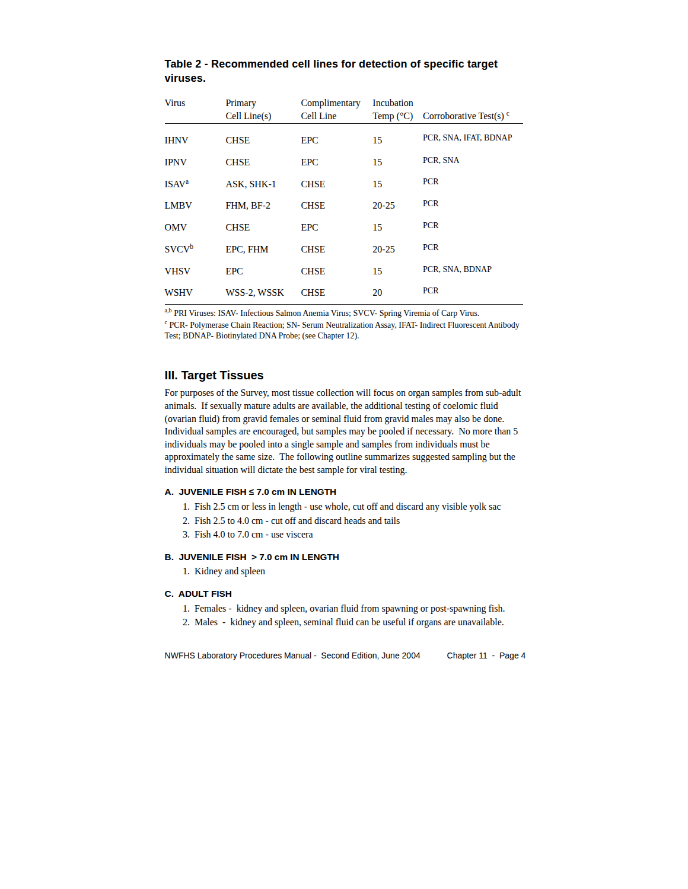Table 2 - Recommended cell lines for detection of specific target viruses.
| Virus | Primary | Complimentary | Incubation | |
| --- | --- | --- | --- | --- |
| | Cell Line(s) | Cell Line | Temp (°C) | Corroborative Test(s) c |
| IHNV | CHSE | EPC | 15 | PCR, SNA, IFAT, BDNAP |
| IPNV | CHSE | EPC | 15 | PCR, SNA |
| ISAV a | ASK, SHK-1 | CHSE | 15 | PCR |
| LMBV | FHM, BF-2 | CHSE | 20-25 | PCR |
| OMV | CHSE | EPC | 15 | PCR |
| SVCV b | EPC, FHM | CHSE | 20-25 | PCR |
| VHSV | EPC | CHSE | 15 | PCR, SNA, BDNAP |
| WSHV | WSS-2, WSSK | CHSE | 20 | PCR |
a,b PRI Viruses: ISAV- Infectious Salmon Anemia Virus; SVCV- Spring Viremia of Carp Virus.
c PCR- Polymerase Chain Reaction; SN- Serum Neutralization Assay, IFAT- Indirect Fluorescent Antibody Test; BDNAP- Biotinylated DNA Probe; (see Chapter 12).
III. Target Tissues
For purposes of the Survey, most tissue collection will focus on organ samples from sub-adult animals. If sexually mature adults are available, the additional testing of coelomic fluid (ovarian fluid) from gravid females or seminal fluid from gravid males may also be done. Individual samples are encouraged, but samples may be pooled if necessary. No more than 5 individuals may be pooled into a single sample and samples from individuals must be approximately the same size. The following outline summarizes suggested sampling but the individual situation will dictate the best sample for viral testing.
A. JUVENILE FISH ≤ 7.0 cm IN LENGTH
1. Fish 2.5 cm or less in length - use whole, cut off and discard any visible yolk sac
2. Fish 2.5 to 4.0 cm - cut off and discard heads and tails
3. Fish 4.0 to 7.0 cm - use viscera
B. JUVENILE FISH > 7.0 cm IN LENGTH
1. Kidney and spleen
C. ADULT FISH
1. Females - kidney and spleen, ovarian fluid from spawning or post-spawning fish.
2. Males - kidney and spleen, seminal fluid can be useful if organs are unavailable.
NWFHS Laboratory Procedures Manual - Second Edition, June 2004 Chapter 11 - Page 4